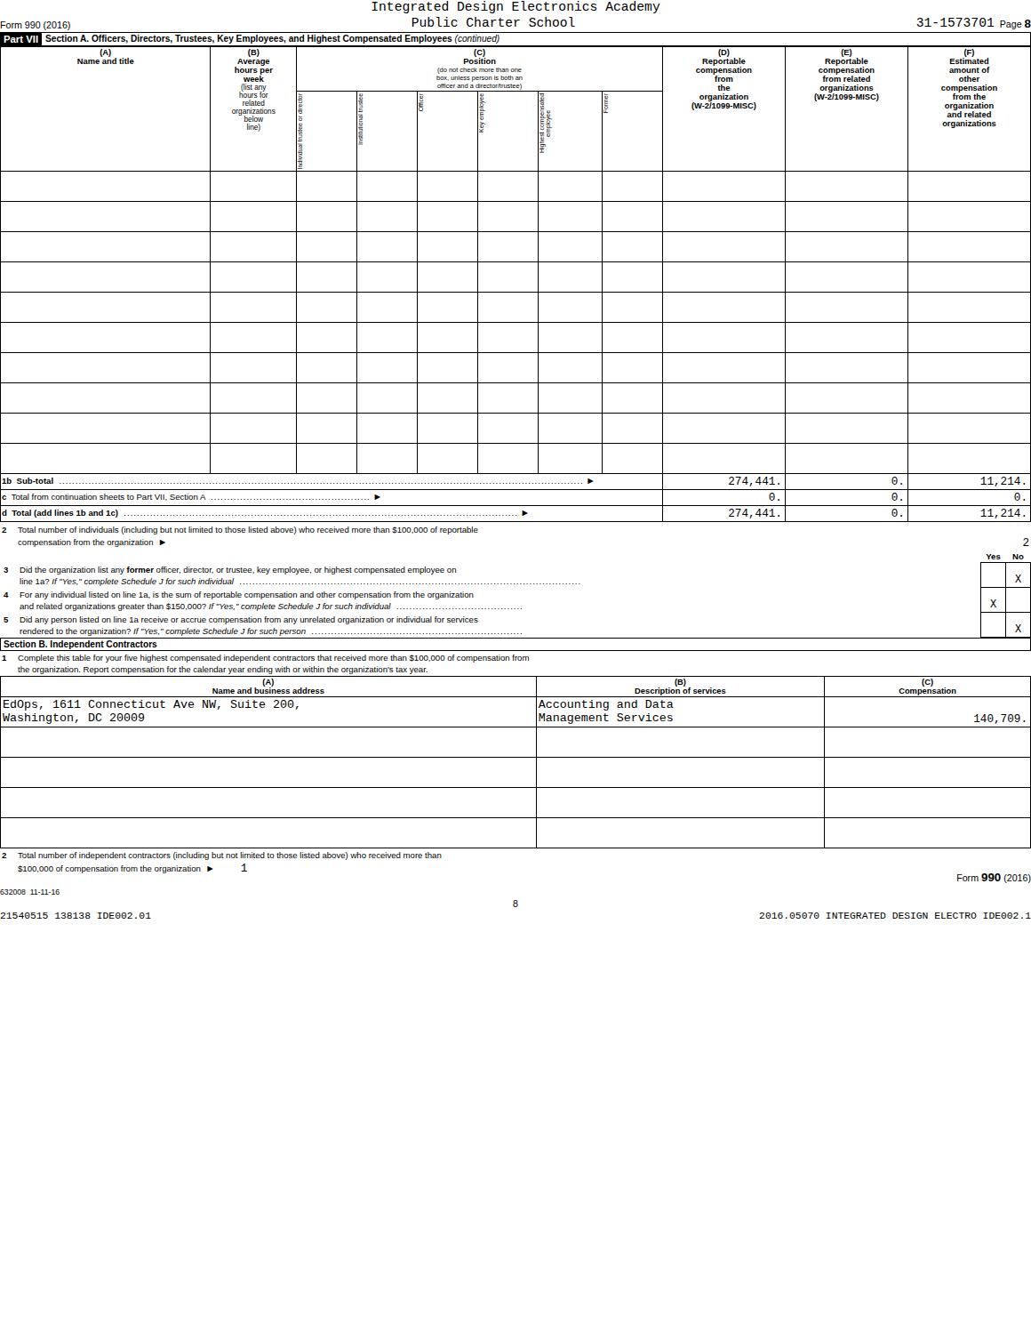Integrated Design Electronics Academy
Form 990 (2016)
Public Charter School
31-1573701
Page 8
Part VII
Section A. Officers, Directors, Trustees, Key Employees, and Highest Compensated Employees (continued)
| (A) Name and title | (B) Average hours per week (list any hours for related organizations below line) | (C) Position (do not check more than one box, unless person is both an officer and a director/trustee) | (D) Reportable compensation from the organization (W-2/1099-MISC) | (E) Reportable compensation from related organizations (W-2/1099-MISC) | (F) Estimated amount of other compensation from the organization and related organizations |
| Individual trustee or director | Institutional trustee | Officer | Key employee | Highest compensated employee | Former |
| 1b Sub-total ................................................................................................................................................................. ► | 274,441. | 0. | 11,214. |
| c Total from continuation sheets to Part VII, Section A ................................................. ► | 0. | 0. | 0. |
| d Total (add lines 1b and 1c) ......................................................................................................................... ► | 274,441. | 0. | 11,214. |
| 2 | Total number of individuals (including but not limited to those listed above) who received more than $100,000 of reportable |
| | compensation from the organization ► | 2 |
| | Yes | No |
| / 3 / Did the organization list any former officer, director, or trustee, key employee, or highest compensated employee on / / / line 1a? If "Yes," complete Schedule J for such individual ......................................................................................................... / | | X |
| / 4 / For any individual listed on line 1a, is the sum of reportable compensation and other compensation from the organization / / / and related organizations greater than $150,000? If "Yes," complete Schedule J for such individual ....................................... / | X | |
| / 5 / Did any person listed on line 1a receive or accrue compensation from any unrelated organization or individual for services / / / rendered to the organization? If "Yes," complete Schedule J for such person ................................................................. / | | X |
Section B. Independent Contractors
| 1 | Complete this table for your five highest compensated independent contractors that received more than $100,000 of compensation from |
| | the organization. Report compensation for the calendar year ending with or within the organization's tax year. |
| (A) Name and business address | (B) Description of services | (C) Compensation |
| EdOps, 1611 Connecticut Ave NW, Suite 200, Washington, DC 20009 | Accounting and Data Management Services | 140,709. |
| 2 | Total number of independent contractors (including but not limited to those listed above) who received more than | |
| | $100,000 of compensation from the organization ► 1 | |
Form 990 (2016)
632008 11-11-16
8
21540515 138138 IDE002.01
2016.05070 INTEGRATED DESIGN ELECTRO IDE002.1